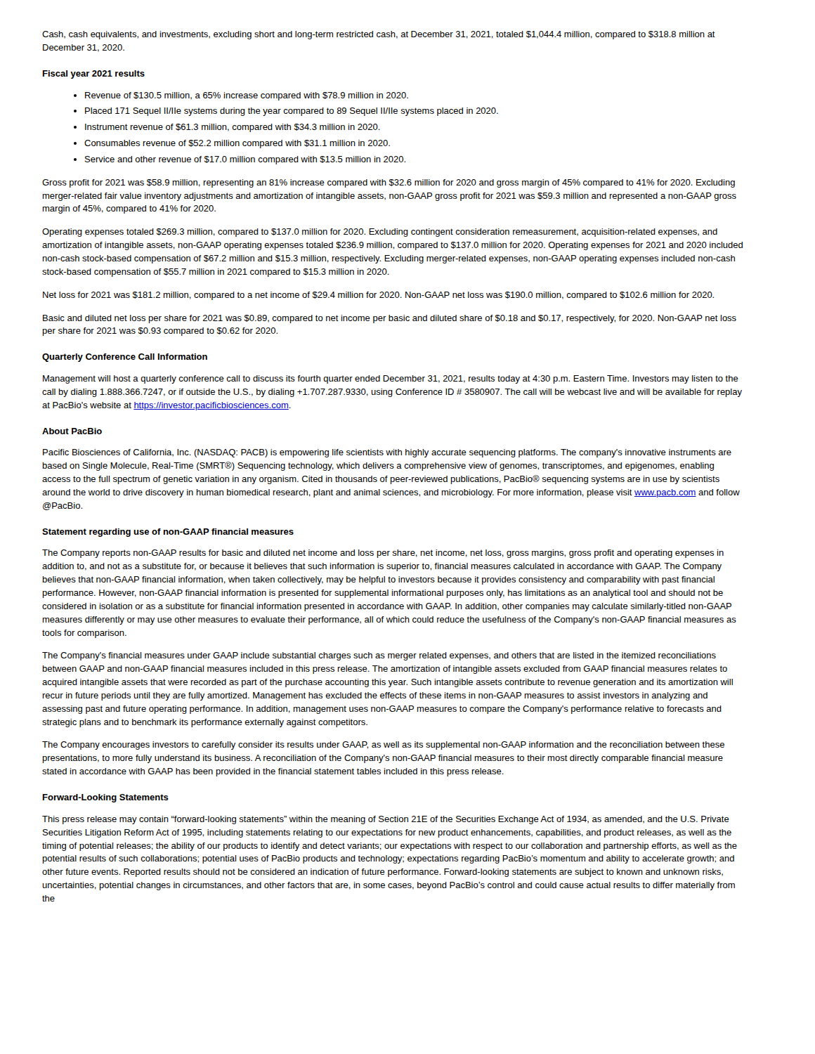Cash, cash equivalents, and investments, excluding short and long-term restricted cash, at December 31, 2021, totaled $1,044.4 million, compared to $318.8 million at December 31, 2020.
Fiscal year 2021 results
Revenue of $130.5 million, a 65% increase compared with $78.9 million in 2020.
Placed 171 Sequel II/IIe systems during the year compared to 89 Sequel II/IIe systems placed in 2020.
Instrument revenue of $61.3 million, compared with $34.3 million in 2020.
Consumables revenue of $52.2 million compared with $31.1 million in 2020.
Service and other revenue of $17.0 million compared with $13.5 million in 2020.
Gross profit for 2021 was $58.9 million, representing an 81% increase compared with $32.6 million for 2020 and gross margin of 45% compared to 41% for 2020. Excluding merger-related fair value inventory adjustments and amortization of intangible assets, non-GAAP gross profit for 2021 was $59.3 million and represented a non-GAAP gross margin of 45%, compared to 41% for 2020.
Operating expenses totaled $269.3 million, compared to $137.0 million for 2020. Excluding contingent consideration remeasurement, acquisition-related expenses, and amortization of intangible assets, non-GAAP operating expenses totaled $236.9 million, compared to $137.0 million for 2020. Operating expenses for 2021 and 2020 included non-cash stock-based compensation of $67.2 million and $15.3 million, respectively. Excluding merger-related expenses, non-GAAP operating expenses included non-cash stock-based compensation of $55.7 million in 2021 compared to $15.3 million in 2020.
Net loss for 2021 was $181.2 million, compared to a net income of $29.4 million for 2020. Non-GAAP net loss was $190.0 million, compared to $102.6 million for 2020.
Basic and diluted net loss per share for 2021 was $0.89, compared to net income per basic and diluted share of $0.18 and $0.17, respectively, for 2020. Non-GAAP net loss per share for 2021 was $0.93 compared to $0.62 for 2020.
Quarterly Conference Call Information
Management will host a quarterly conference call to discuss its fourth quarter ended December 31, 2021, results today at 4:30 p.m. Eastern Time. Investors may listen to the call by dialing 1.888.366.7247, or if outside the U.S., by dialing +1.707.287.9330, using Conference ID # 3580907. The call will be webcast live and will be available for replay at PacBio's website at https://investor.pacificbiosciences.com.
About PacBio
Pacific Biosciences of California, Inc. (NASDAQ: PACB) is empowering life scientists with highly accurate sequencing platforms. The company's innovative instruments are based on Single Molecule, Real-Time (SMRT®) Sequencing technology, which delivers a comprehensive view of genomes, transcriptomes, and epigenomes, enabling access to the full spectrum of genetic variation in any organism. Cited in thousands of peer-reviewed publications, PacBio® sequencing systems are in use by scientists around the world to drive discovery in human biomedical research, plant and animal sciences, and microbiology. For more information, please visit www.pacb.com and follow @PacBio.
Statement regarding use of non-GAAP financial measures
The Company reports non‑GAAP results for basic and diluted net income and loss per share, net income, net loss, gross margins, gross profit and operating expenses in addition to, and not as a substitute for, or because it believes that such information is superior to, financial measures calculated in accordance with GAAP. The Company believes that non‑GAAP financial information, when taken collectively, may be helpful to investors because it provides consistency and comparability with past financial performance. However, non‑GAAP financial information is presented for supplemental informational purposes only, has limitations as an analytical tool and should not be considered in isolation or as a substitute for financial information presented in accordance with GAAP. In addition, other companies may calculate similarly-titled non‑GAAP measures differently or may use other measures to evaluate their performance, all of which could reduce the usefulness of the Company's non‑GAAP financial measures as tools for comparison.
The Company's financial measures under GAAP include substantial charges such as merger related expenses, and others that are listed in the itemized reconciliations between GAAP and non‑GAAP financial measures included in this press release. The amortization of intangible assets excluded from GAAP financial measures relates to acquired intangible assets that were recorded as part of the purchase accounting this year. Such intangible assets contribute to revenue generation and its amortization will recur in future periods until they are fully amortized. Management has excluded the effects of these items in non‑GAAP measures to assist investors in analyzing and assessing past and future operating performance. In addition, management uses non‑GAAP measures to compare the Company's performance relative to forecasts and strategic plans and to benchmark its performance externally against competitors.
The Company encourages investors to carefully consider its results under GAAP, as well as its supplemental non‑GAAP information and the reconciliation between these presentations, to more fully understand its business. A reconciliation of the Company's non‑GAAP financial measures to their most directly comparable financial measure stated in accordance with GAAP has been provided in the financial statement tables included in this press release.
Forward-Looking Statements
This press release may contain “forward-looking statements” within the meaning of Section 21E of the Securities Exchange Act of 1934, as amended, and the U.S. Private Securities Litigation Reform Act of 1995, including statements relating to our expectations for new product enhancements, capabilities, and product releases, as well as the timing of potential releases; the ability of our products to identify and detect variants; our expectations with respect to our collaboration and partnership efforts, as well as the potential results of such collaborations; potential uses of PacBio products and technology; expectations regarding PacBio’s momentum and ability to accelerate growth; and other future events. Reported results should not be considered an indication of future performance. Forward-looking statements are subject to known and unknown risks, uncertainties, potential changes in circumstances, and other factors that are, in some cases, beyond PacBio’s control and could cause actual results to differ materially from the